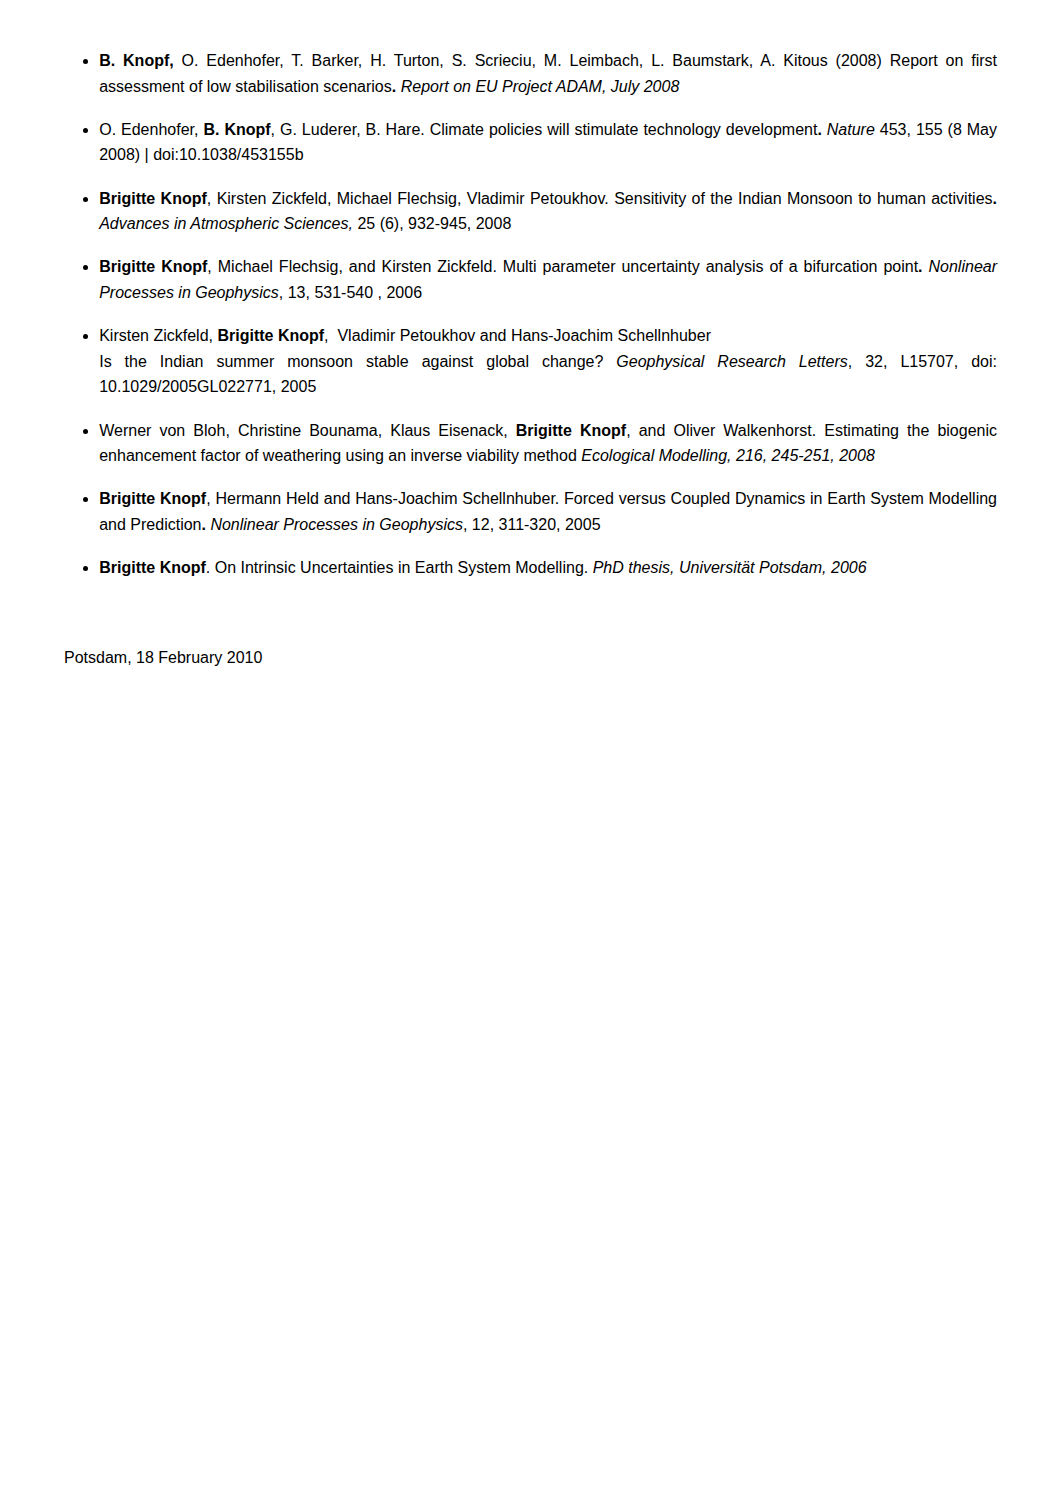B. Knopf, O. Edenhofer, T. Barker, H. Turton, S. Scrieciu, M. Leimbach, L. Baumstark, A. Kitous (2008) Report on first assessment of low stabilisation scenarios. Report on EU Project ADAM, July 2008
O. Edenhofer, B. Knopf, G. Luderer, B. Hare. Climate policies will stimulate technology development. Nature 453, 155 (8 May 2008) | doi:10.1038/453155b
Brigitte Knopf, Kirsten Zickfeld, Michael Flechsig, Vladimir Petoukhov. Sensitivity of the Indian Monsoon to human activities. Advances in Atmospheric Sciences, 25 (6), 932-945, 2008
Brigitte Knopf, Michael Flechsig, and Kirsten Zickfeld. Multi parameter uncertainty analysis of a bifurcation point. Nonlinear Processes in Geophysics, 13, 531-540 , 2006
Kirsten Zickfeld, Brigitte Knopf, Vladimir Petoukhov and Hans-Joachim Schellnhuber
Is the Indian summer monsoon stable against global change? Geophysical Research Letters, 32, L15707, doi: 10.1029/2005GL022771, 2005
Werner von Bloh, Christine Bounama, Klaus Eisenack, Brigitte Knopf, and Oliver Walkenhorst. Estimating the biogenic enhancement factor of weathering using an inverse viability method Ecological Modelling, 216, 245-251, 2008
Brigitte Knopf, Hermann Held and Hans-Joachim Schellnhuber. Forced versus Coupled Dynamics in Earth System Modelling and Prediction. Nonlinear Processes in Geophysics, 12, 311-320, 2005
Brigitte Knopf. On Intrinsic Uncertainties in Earth System Modelling. PhD thesis, Universität Potsdam, 2006
Potsdam, 18 February 2010